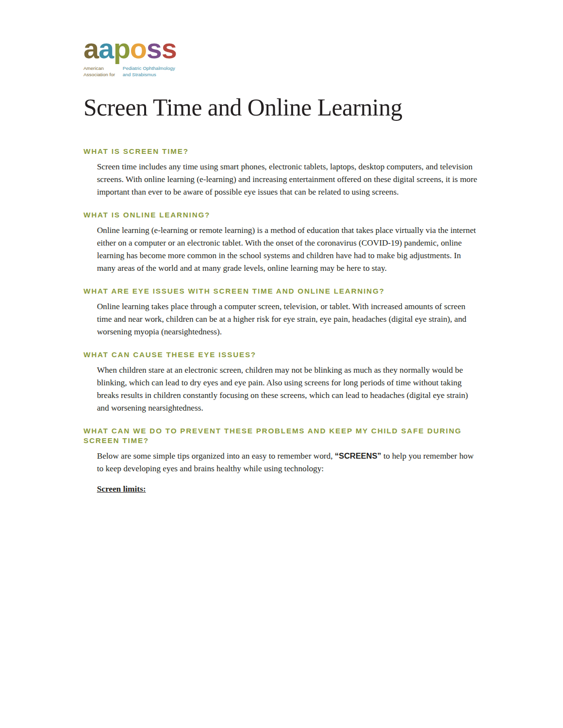aaposs
American
Association for Pediatric Ophthalmology
and Strabismus
Screen Time and Online Learning
What is screen time?
Screen time includes any time using smart phones, electronic tablets, laptops, desktop computers, and television screens. With online learning (e-learning) and increasing entertainment offered on these digital screens, it is more important than ever to be aware of possible eye issues that can be related to using screens.
What is online learning?
Online learning (e-learning or remote learning) is a method of education that takes place virtually via the internet either on a computer or an electronic tablet. With the onset of the coronavirus (COVID-19) pandemic, online learning has become more common in the school systems and children have had to make big adjustments. In many areas of the world and at many grade levels, online learning may be here to stay.
What are eye issues with screen time and online learning?
Online learning takes place through a computer screen, television, or tablet. With increased amounts of screen time and near work, children can be at a higher risk for eye strain, eye pain, headaches (digital eye strain), and worsening myopia (nearsightedness).
What can cause these eye issues?
When children stare at an electronic screen, children may not be blinking as much as they normally would be blinking, which can lead to dry eyes and eye pain. Also using screens for long periods of time without taking breaks results in children constantly focusing on these screens, which can lead to headaches (digital eye strain) and worsening nearsightedness.
What can we do to prevent these problems and keep my child safe during screen time?
Below are some simple tips organized into an easy to remember word, “SCREENS” to help you remember how to keep developing eyes and brains healthy while using technology:
Screen limits: